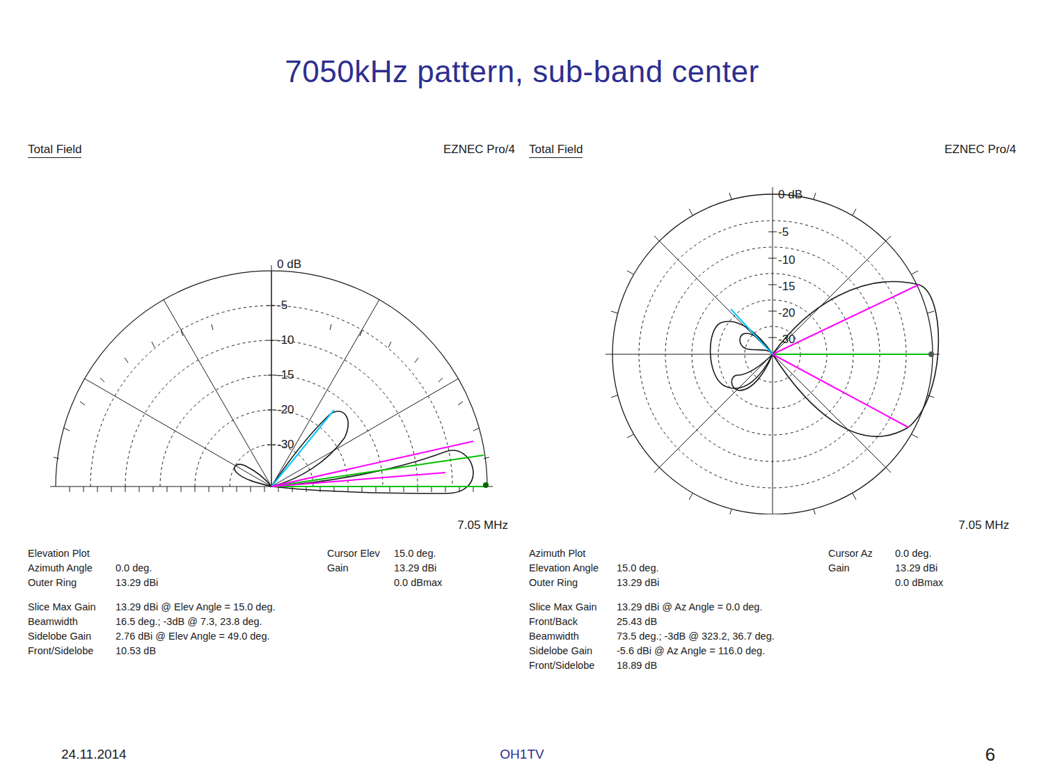7050kHz pattern, sub-band center
Total Field EZNEC Pro/4
0 dB -5 -10 -15 -20 -30
7.05 MHz
| Elevation Plot | |
| Azimuth Angle | 0.0 deg. |
| Outer Ring | 13.29 dBi |
| Cursor Elev | 15.0 deg. |
| Gain | 13.29 dBi |
| | 0.0 dBmax |
| Slice Max Gain | 13.29 dBi @ Elev Angle = 15.0 deg. |
| Beamwidth | 16.5 deg.; -3dB @ 7.3, 23.8 deg. |
| Sidelobe Gain | 2.76 dBi @ Elev Angle = 49.0 deg. |
| Front/Sidelobe | 10.53 dB |
Total Field EZNEC Pro/4
0 dB -5 -10 -15 -20 -30
7.05 MHz
| Azimuth Plot | |
| Elevation Angle | 15.0 deg. |
| Outer Ring | 13.29 dBi |
| Cursor Az | 0.0 deg. |
| Gain | 13.29 dBi |
| | 0.0 dBmax |
| Slice Max Gain | 13.29 dBi @ Az Angle = 0.0 deg. |
| Front/Back | 25.43 dB |
| Beamwidth | 73.5 deg.; -3dB @ 323.2, 36.7 deg. |
| Sidelobe Gain | -5.6 dBi @ Az Angle = 116.0 deg. |
| Front/Sidelobe | 18.89 dB |
24.11.2014 OH1TV 6